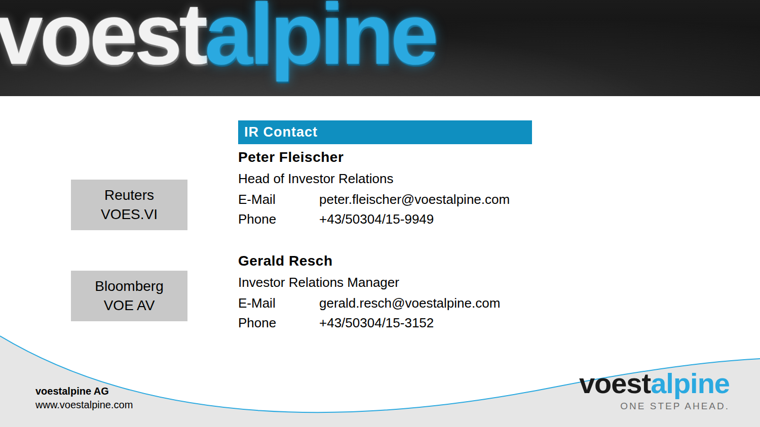voest alpine
IR Contact
Reuters
VOES.VI
Bloomberg
VOE AV
Peter Fleischer
Head of Investor Relations
| E-Mail | peter.fleischer@voestalpine.com |
| Phone | +43/50304/15-9949 |
Gerald Resch
Investor Relations Manager
| E-Mail | gerald.resch@voestalpine.com |
| Phone | +43/50304/15-3152 |
voestalpine AG
www.voestalpine.com
voest alpine
ONE STEP AHEAD.